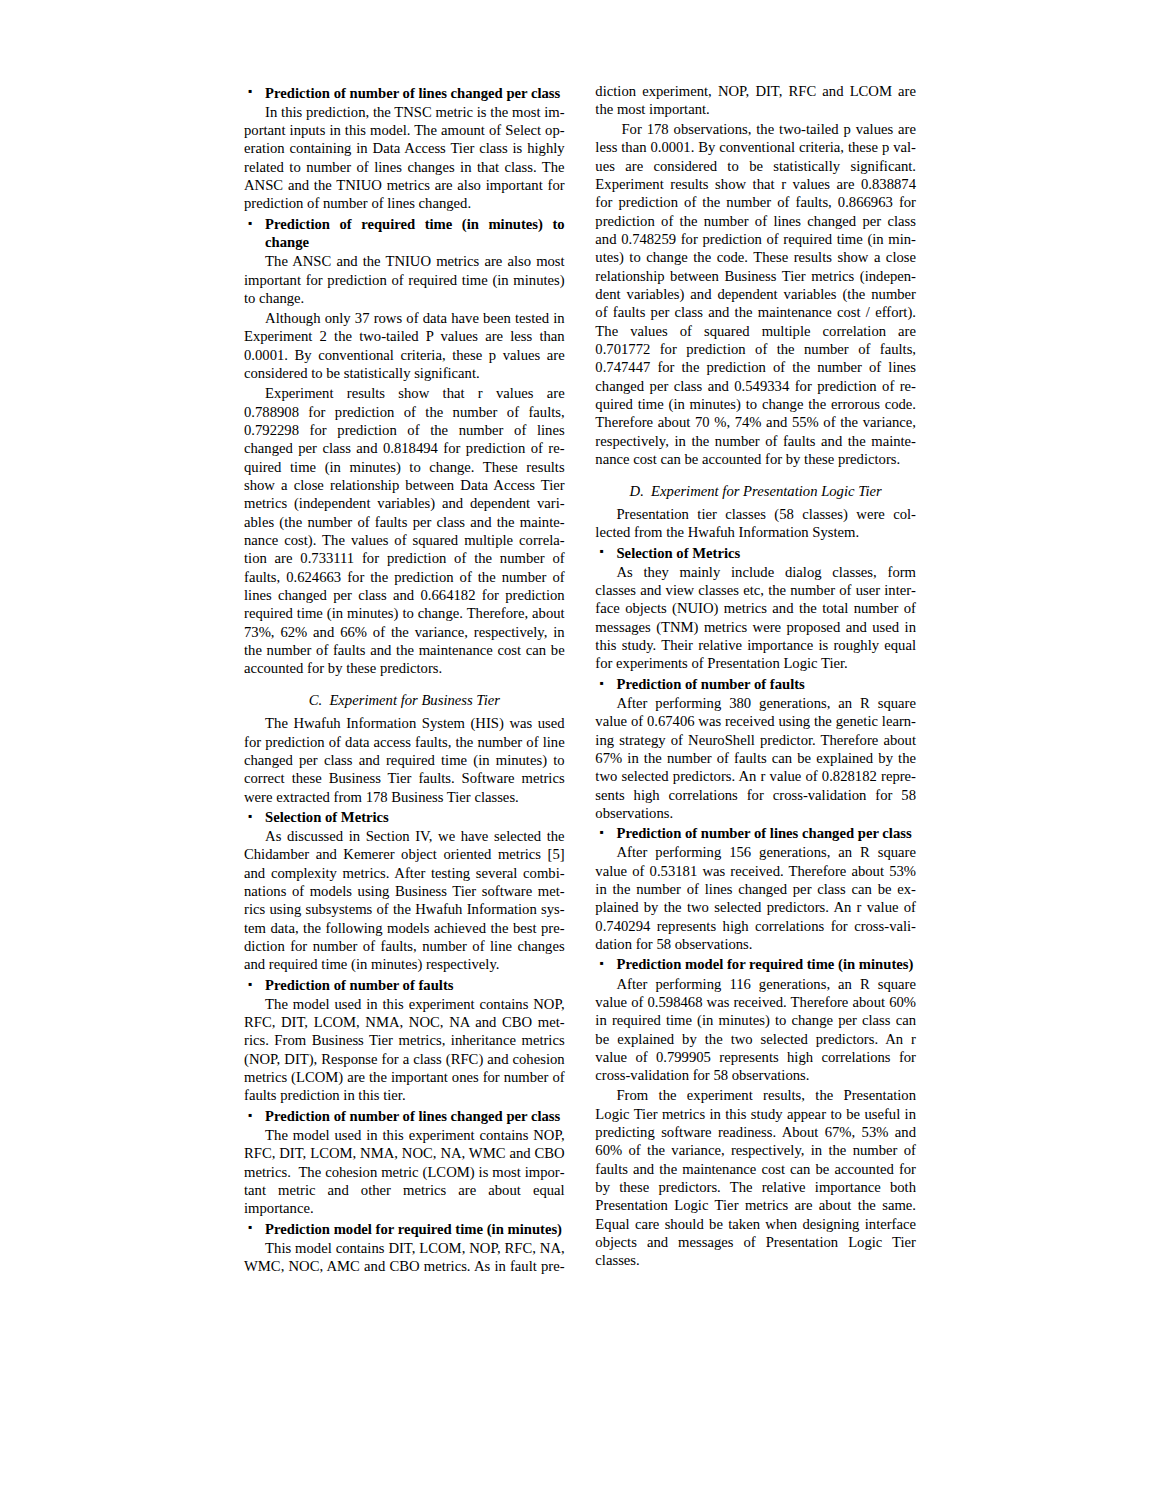Prediction of number of lines changed per class
In this prediction, the TNSC metric is the most important inputs in this model. The amount of Select operation containing in Data Access Tier class is highly related to number of lines changes in that class. The ANSC and the TNIUO metrics are also important for prediction of number of lines changed.
Prediction of required time (in minutes) to change
The ANSC and the TNIUO metrics are also most important for prediction of required time (in minutes) to change.
Although only 37 rows of data have been tested in Experiment 2 the two-tailed P values are less than 0.0001. By conventional criteria, these p values are considered to be statistically significant.
Experiment results show that r values are 0.788908 for prediction of the number of faults, 0.792298 for prediction of the number of lines changed per class and 0.818494 for prediction of required time (in minutes) to change. These results show a close relationship between Data Access Tier metrics (independent variables) and dependent variables (the number of faults per class and the maintenance cost). The values of squared multiple correlation are 0.733111 for prediction of the number of faults, 0.624663 for the prediction of the number of lines changed per class and 0.664182 for prediction required time (in minutes) to change. Therefore, about 73%, 62% and 66% of the variance, respectively, in the number of faults and the maintenance cost can be accounted for by these predictors.
C. Experiment for Business Tier
The Hwafuh Information System (HIS) was used for prediction of data access faults, the number of line changed per class and required time (in minutes) to correct these Business Tier faults. Software metrics were extracted from 178 Business Tier classes.
Selection of Metrics
As discussed in Section IV, we have selected the Chidamber and Kemerer object oriented metrics [5] and complexity metrics. After testing several combinations of models using Business Tier software metrics using subsystems of the Hwafuh Information system data, the following models achieved the best prediction for number of faults, number of line changes and required time (in minutes) respectively.
Prediction of number of faults
The model used in this experiment contains NOP, RFC, DIT, LCOM, NMA, NOC, NA and CBO metrics. From Business Tier metrics, inheritance metrics (NOP, DIT), Response for a class (RFC) and cohesion metrics (LCOM) are the important ones for number of faults prediction in this tier.
Prediction of number of lines changed per class
The model used in this experiment contains NOP, RFC, DIT, LCOM, NMA, NOC, NA, WMC and CBO metrics. The cohesion metric (LCOM) is most important metric and other metrics are about equal importance.
Prediction model for required time (in minutes)
This model contains DIT, LCOM, NOP, RFC, NA, WMC, NOC, AMC and CBO metrics. As in fault prediction experiment, NOP, DIT, RFC and LCOM are the most important.
For 178 observations, the two-tailed p values are less than 0.0001. By conventional criteria, these p values are considered to be statistically significant. Experiment results show that r values are 0.838874 for prediction of the number of faults, 0.866963 for prediction of the number of lines changed per class and 0.748259 for prediction of required time (in minutes) to change the code. These results show a close relationship between Business Tier metrics (independent variables) and dependent variables (the number of faults per class and the maintenance cost / effort). The values of squared multiple correlation are 0.701772 for prediction of the number of faults, 0.747447 for the prediction of the number of lines changed per class and 0.549334 for prediction of required time (in minutes) to change the errorous code. Therefore about 70 %, 74% and 55% of the variance, respectively, in the number of faults and the maintenance cost can be accounted for by these predictors.
D. Experiment for Presentation Logic Tier
Presentation tier classes (58 classes) were collected from the Hwafuh Information System.
Selection of Metrics
As they mainly include dialog classes, form classes and view classes etc, the number of user interface objects (NUIO) metrics and the total number of messages (TNM) metrics were proposed and used in this study. Their relative importance is roughly equal for experiments of Presentation Logic Tier.
Prediction of number of faults
After performing 380 generations, an R square value of 0.67406 was received using the genetic learning strategy of NeuroShell predictor. Therefore about 67% in the number of faults can be explained by the two selected predictors. An r value of 0.828182 represents high correlations for cross-validation for 58 observations.
Prediction of number of lines changed per class
After performing 156 generations, an R square value of 0.53181 was received. Therefore about 53% in the number of lines changed per class can be explained by the two selected predictors. An r value of 0.740294 represents high correlations for cross-validation for 58 observations.
Prediction model for required time (in minutes)
After performing 116 generations, an R square value of 0.598468 was received. Therefore about 60% in required time (in minutes) to change per class can be explained by the two selected predictors. An r value of 0.799905 represents high correlations for cross-validation for 58 observations.
From the experiment results, the Presentation Logic Tier metrics in this study appear to be useful in predicting software readiness. About 67%, 53% and 60% of the variance, respectively, in the number of faults and the maintenance cost can be accounted for by these predictors. The relative importance both Presentation Logic Tier metrics are about the same. Equal care should be taken when designing interface objects and messages of Presentation Logic Tier classes.